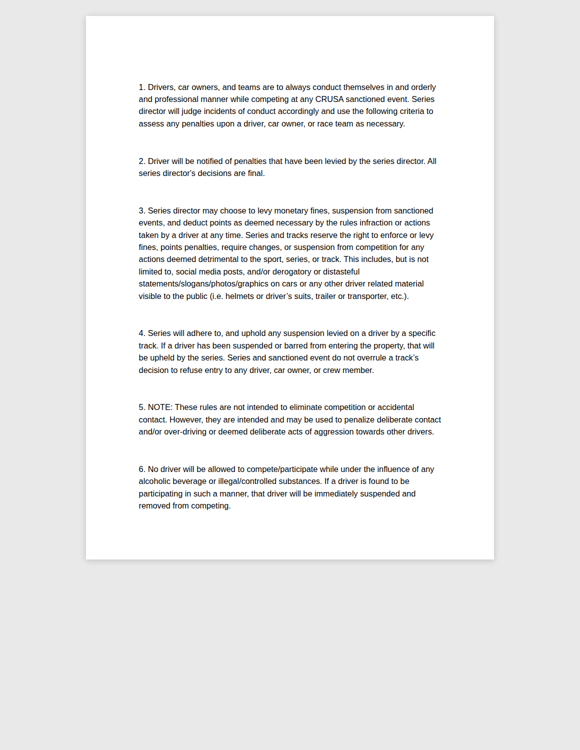1. Drivers, car owners, and teams are to always conduct themselves in and orderly and professional manner while competing at any CRUSA sanctioned event. Series director will judge incidents of conduct accordingly and use the following criteria to assess any penalties upon a driver, car owner, or race team as necessary.
2. Driver will be notified of penalties that have been levied by the series director. All series director's decisions are final.
3. Series director may choose to levy monetary fines, suspension from sanctioned events, and deduct points as deemed necessary by the rules infraction or actions taken by a driver at any time. Series and tracks reserve the right to enforce or levy fines, points penalties, require changes, or suspension from competition for any actions deemed detrimental to the sport, series, or track. This includes, but is not limited to, social media posts, and/or derogatory or distasteful statements/slogans/photos/graphics on cars or any other driver related material visible to the public (i.e. helmets or driver’s suits, trailer or transporter, etc.).
4. Series will adhere to, and uphold any suspension levied on a driver by a specific track. If a driver has been suspended or barred from entering the property, that will be upheld by the series. Series and sanctioned event do not overrule a track’s decision to refuse entry to any driver, car owner, or crew member.
5. NOTE: These rules are not intended to eliminate competition or accidental contact. However, they are intended and may be used to penalize deliberate contact and/or over-driving or deemed deliberate acts of aggression towards other drivers.
6. No driver will be allowed to compete/participate while under the influence of any alcoholic beverage or illegal/controlled substances. If a driver is found to be participating in such a manner, that driver will be immediately suspended and removed from competing.